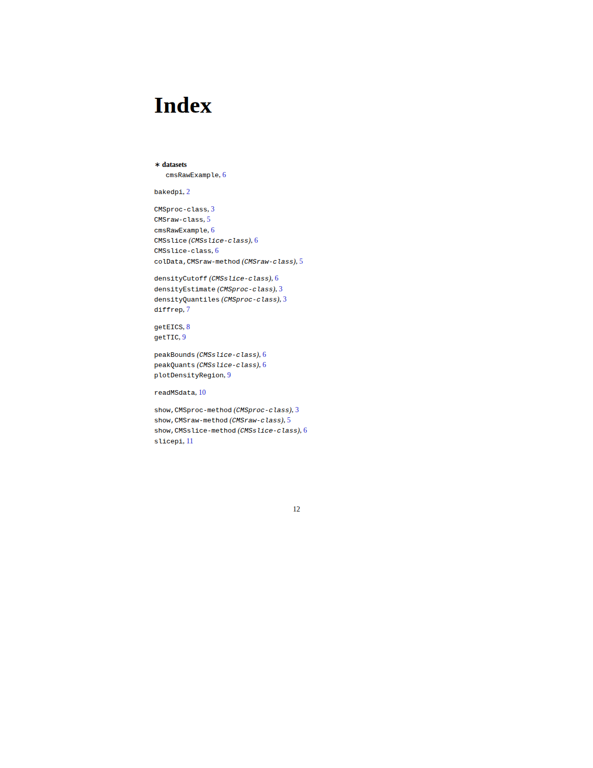Index
∗ datasets
cmsRawExample, 6
bakedpi, 2
CMSproc-class, 3
CMSraw-class, 5
cmsRawExample, 6
CMSslice (CMSslice-class), 6
CMSslice-class, 6
colData,CMSraw-method (CMSraw-class), 5
densityCutoff (CMSslice-class), 6
densityEstimate (CMSproc-class), 3
densityQuantiles (CMSproc-class), 3
diffrep, 7
getEICS, 8
getTIC, 9
peakBounds (CMSslice-class), 6
peakQuants (CMSslice-class), 6
plotDensityRegion, 9
readMSdata, 10
show,CMSproc-method (CMSproc-class), 3
show,CMSraw-method (CMSraw-class), 5
show,CMSslice-method (CMSslice-class), 6
slicepi, 11
12